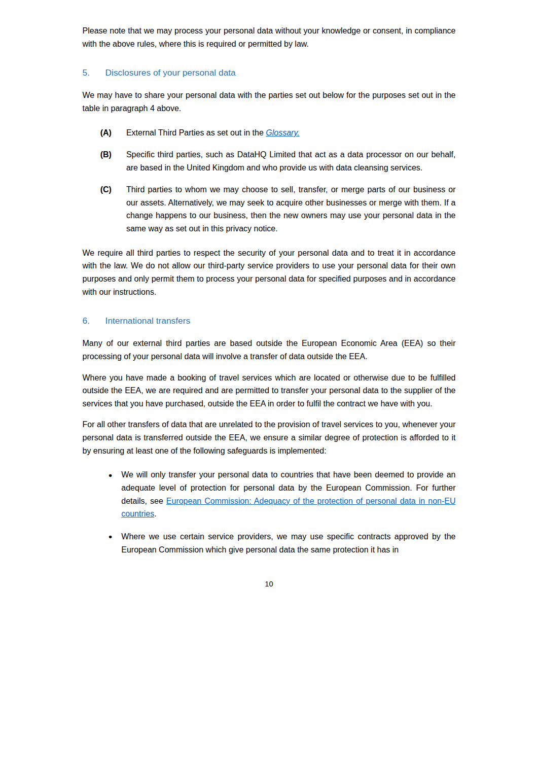Please note that we may process your personal data without your knowledge or consent, in compliance with the above rules, where this is required or permitted by law.
5. Disclosures of your personal data
We may have to share your personal data with the parties set out below for the purposes set out in the table in paragraph 4 above.
(A) External Third Parties as set out in the Glossary.
(B) Specific third parties, such as DataHQ Limited that act as a data processor on our behalf, are based in the United Kingdom and who provide us with data cleansing services.
(C) Third parties to whom we may choose to sell, transfer, or merge parts of our business or our assets. Alternatively, we may seek to acquire other businesses or merge with them. If a change happens to our business, then the new owners may use your personal data in the same way as set out in this privacy notice.
We require all third parties to respect the security of your personal data and to treat it in accordance with the law. We do not allow our third-party service providers to use your personal data for their own purposes and only permit them to process your personal data for specified purposes and in accordance with our instructions.
6. International transfers
Many of our external third parties are based outside the European Economic Area (EEA) so their processing of your personal data will involve a transfer of data outside the EEA.
Where you have made a booking of travel services which are located or otherwise due to be fulfilled outside the EEA, we are required and are permitted to transfer your personal data to the supplier of the services that you have purchased, outside the EEA in order to fulfil the contract we have with you.
For all other transfers of data that are unrelated to the provision of travel services to you, whenever your personal data is transferred outside the EEA, we ensure a similar degree of protection is afforded to it by ensuring at least one of the following safeguards is implemented:
We will only transfer your personal data to countries that have been deemed to provide an adequate level of protection for personal data by the European Commission. For further details, see European Commission: Adequacy of the protection of personal data in non-EU countries.
Where we use certain service providers, we may use specific contracts approved by the European Commission which give personal data the same protection it has in
10